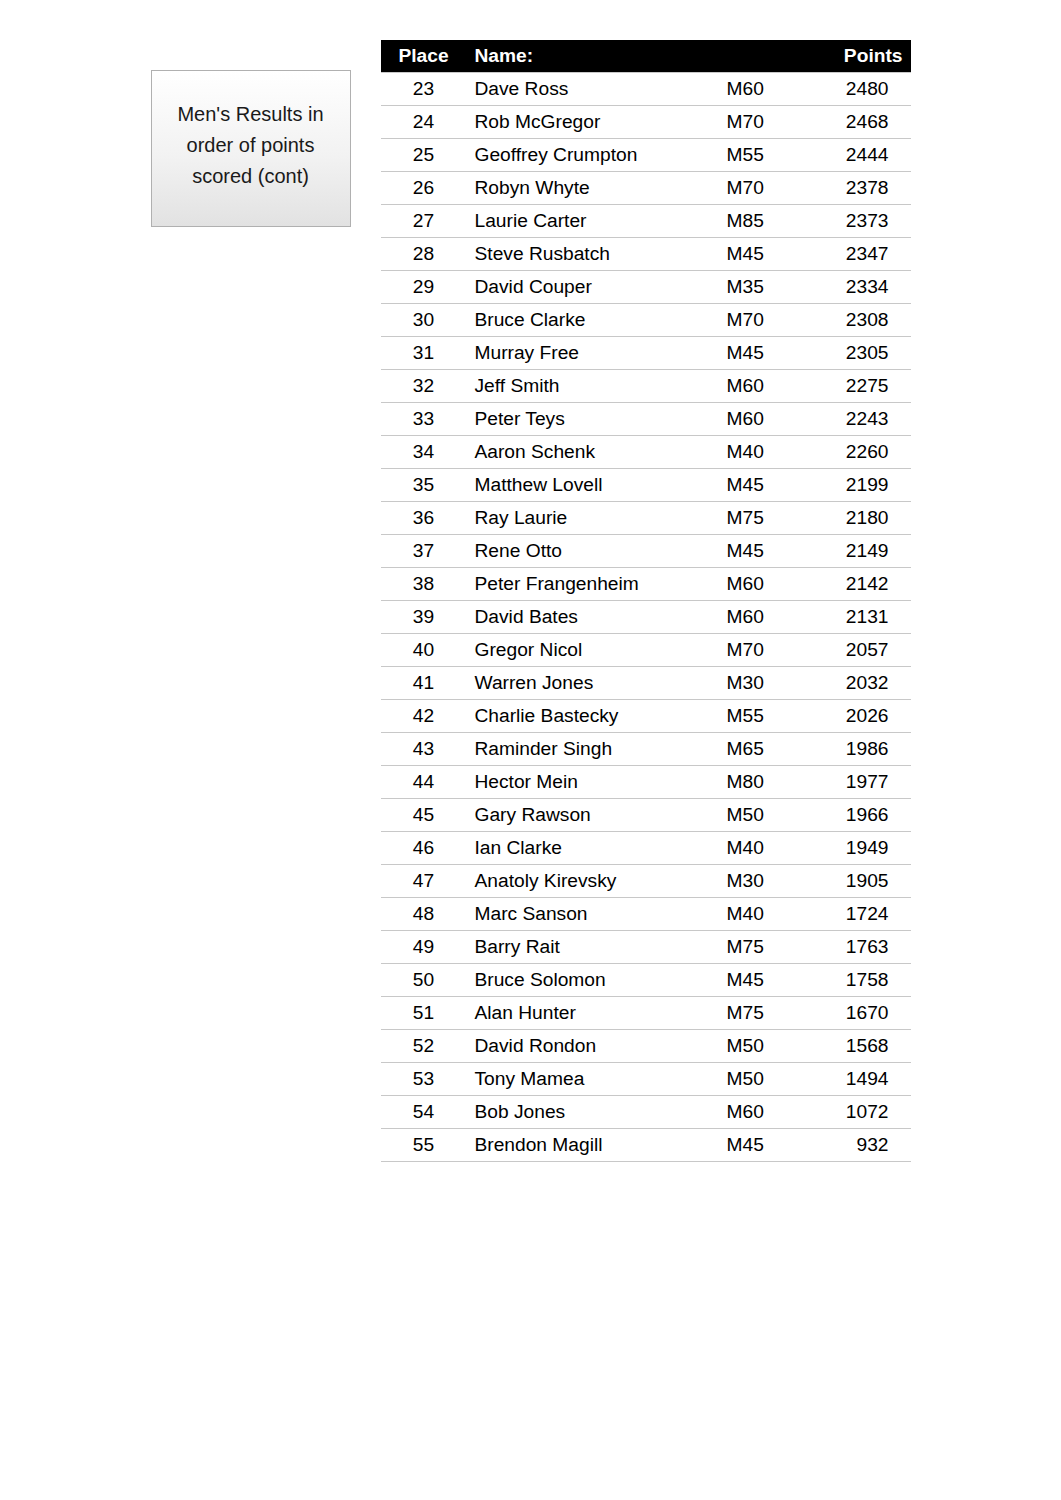Men's Results in order of points scored (cont)
| Place | Name: | | Points |
| --- | --- | --- | --- |
| 23 | Dave Ross | M60 | 2480 |
| 24 | Rob McGregor | M70 | 2468 |
| 25 | Geoffrey Crumpton | M55 | 2444 |
| 26 | Robyn Whyte | M70 | 2378 |
| 27 | Laurie Carter | M85 | 2373 |
| 28 | Steve Rusbatch | M45 | 2347 |
| 29 | David Couper | M35 | 2334 |
| 30 | Bruce Clarke | M70 | 2308 |
| 31 | Murray Free | M45 | 2305 |
| 32 | Jeff Smith | M60 | 2275 |
| 33 | Peter Teys | M60 | 2243 |
| 34 | Aaron Schenk | M40 | 2260 |
| 35 | Matthew Lovell | M45 | 2199 |
| 36 | Ray Laurie | M75 | 2180 |
| 37 | Rene Otto | M45 | 2149 |
| 38 | Peter Frangenheim | M60 | 2142 |
| 39 | David Bates | M60 | 2131 |
| 40 | Gregor Nicol | M70 | 2057 |
| 41 | Warren Jones | M30 | 2032 |
| 42 | Charlie Bastecky | M55 | 2026 |
| 43 | Raminder Singh | M65 | 1986 |
| 44 | Hector Mein | M80 | 1977 |
| 45 | Gary Rawson | M50 | 1966 |
| 46 | Ian Clarke | M40 | 1949 |
| 47 | Anatoly Kirevsky | M30 | 1905 |
| 48 | Marc Sanson | M40 | 1724 |
| 49 | Barry Rait | M75 | 1763 |
| 50 | Bruce Solomon | M45 | 1758 |
| 51 | Alan Hunter | M75 | 1670 |
| 52 | David Rondon | M50 | 1568 |
| 53 | Tony Mamea | M50 | 1494 |
| 54 | Bob Jones | M60 | 1072 |
| 55 | Brendon Magill | M45 | 932 |